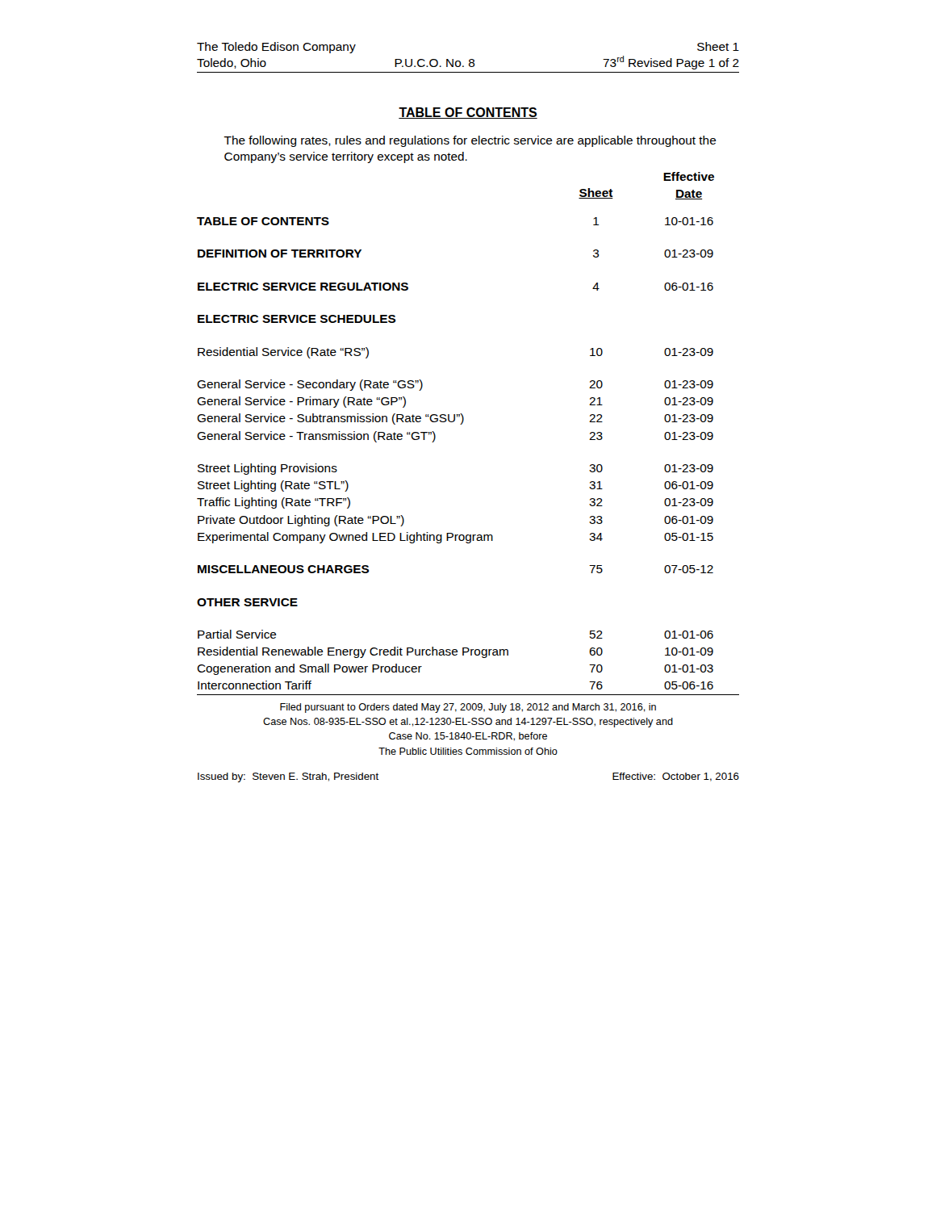The Toledo Edison Company
Sheet 1
Toledo, Ohio
P.U.C.O. No. 8
73rd Revised Page 1 of 2
TABLE OF CONTENTS
The following rates, rules and regulations for electric service are applicable throughout the Company’s service territory except as noted.
| | | Effective |
| | Sheet | Date |
| TABLE OF CONTENTS | 1 | 10-01-16 |
| DEFINITION OF TERRITORY | 3 | 01-23-09 |
| ELECTRIC SERVICE REGULATIONS | 4 | 06-01-16 |
| ELECTRIC SERVICE SCHEDULES | | |
| Residential Service (Rate “RS”) | 10 | 01-23-09 |
| General Service - Secondary (Rate “GS”) | 20 | 01-23-09 |
| General Service - Primary (Rate “GP”) | 21 | 01-23-09 |
| General Service - Subtransmission (Rate “GSU”) | 22 | 01-23-09 |
| General Service - Transmission (Rate “GT”) | 23 | 01-23-09 |
| Street Lighting Provisions | 30 | 01-23-09 |
| Street Lighting (Rate “STL”) | 31 | 06-01-09 |
| Traffic Lighting (Rate “TRF”) | 32 | 01-23-09 |
| Private Outdoor Lighting (Rate “POL”) | 33 | 06-01-09 |
| Experimental Company Owned LED Lighting Program | 34 | 05-01-15 |
| MISCELLANEOUS CHARGES | 75 | 07-05-12 |
| OTHER SERVICE | | |
| Partial Service | 52 | 01-01-06 |
| Residential Renewable Energy Credit Purchase Program | 60 | 10-01-09 |
| Cogeneration and Small Power Producer | 70 | 01-01-03 |
| Interconnection Tariff | 76 | 05-06-16 |
Filed pursuant to Orders dated May 27, 2009, July 18, 2012 and March 31, 2016, in
Case Nos. 08-935-EL-SSO et al.,12-1230-EL-SSO and 14-1297-EL-SSO, respectively and
Case No. 15-1840-EL-RDR, before
The Public Utilities Commission of Ohio
Issued by: Steven E. Strah, President Effective: October 1, 2016